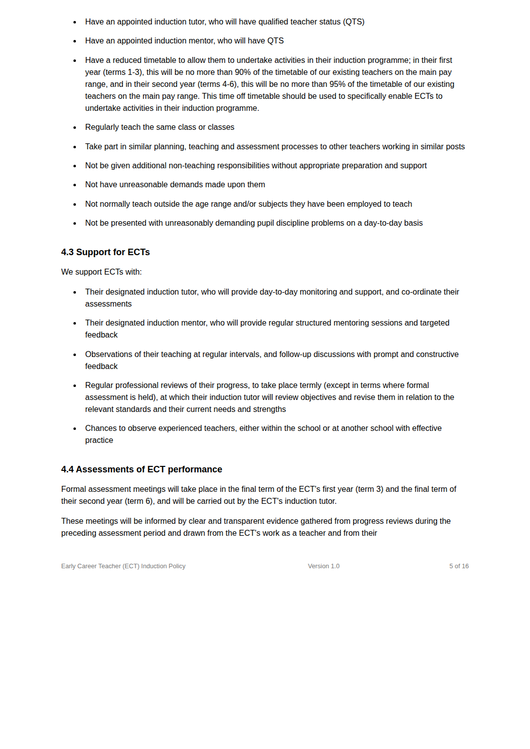Have an appointed induction tutor, who will have qualified teacher status (QTS)
Have an appointed induction mentor, who will have QTS
Have a reduced timetable to allow them to undertake activities in their induction programme; in their first year (terms 1-3), this will be no more than 90% of the timetable of our existing teachers on the main pay range, and in their second year (terms 4-6), this will be no more than 95% of the timetable of our existing teachers on the main pay range. This time off timetable should be used to specifically enable ECTs to undertake activities in their induction programme.
Regularly teach the same class or classes
Take part in similar planning, teaching and assessment processes to other teachers working in similar posts
Not be given additional non-teaching responsibilities without appropriate preparation and support
Not have unreasonable demands made upon them
Not normally teach outside the age range and/or subjects they have been employed to teach
Not be presented with unreasonably demanding pupil discipline problems on a day-to-day basis
4.3 Support for ECTs
We support ECTs with:
Their designated induction tutor, who will provide day-to-day monitoring and support, and co-ordinate their assessments
Their designated induction mentor, who will provide regular structured mentoring sessions and targeted feedback
Observations of their teaching at regular intervals, and follow-up discussions with prompt and constructive feedback
Regular professional reviews of their progress, to take place termly (except in terms where formal assessment is held), at which their induction tutor will review objectives and revise them in relation to the relevant standards and their current needs and strengths
Chances to observe experienced teachers, either within the school or at another school with effective practice
4.4 Assessments of ECT performance
Formal assessment meetings will take place in the final term of the ECT's first year (term 3) and the final term of their second year (term 6), and will be carried out by the ECT's induction tutor.
These meetings will be informed by clear and transparent evidence gathered from progress reviews during the preceding assessment period and drawn from the ECT's work as a teacher and from their
Early Career Teacher (ECT) Induction Policy Version 1.0 5 of 16